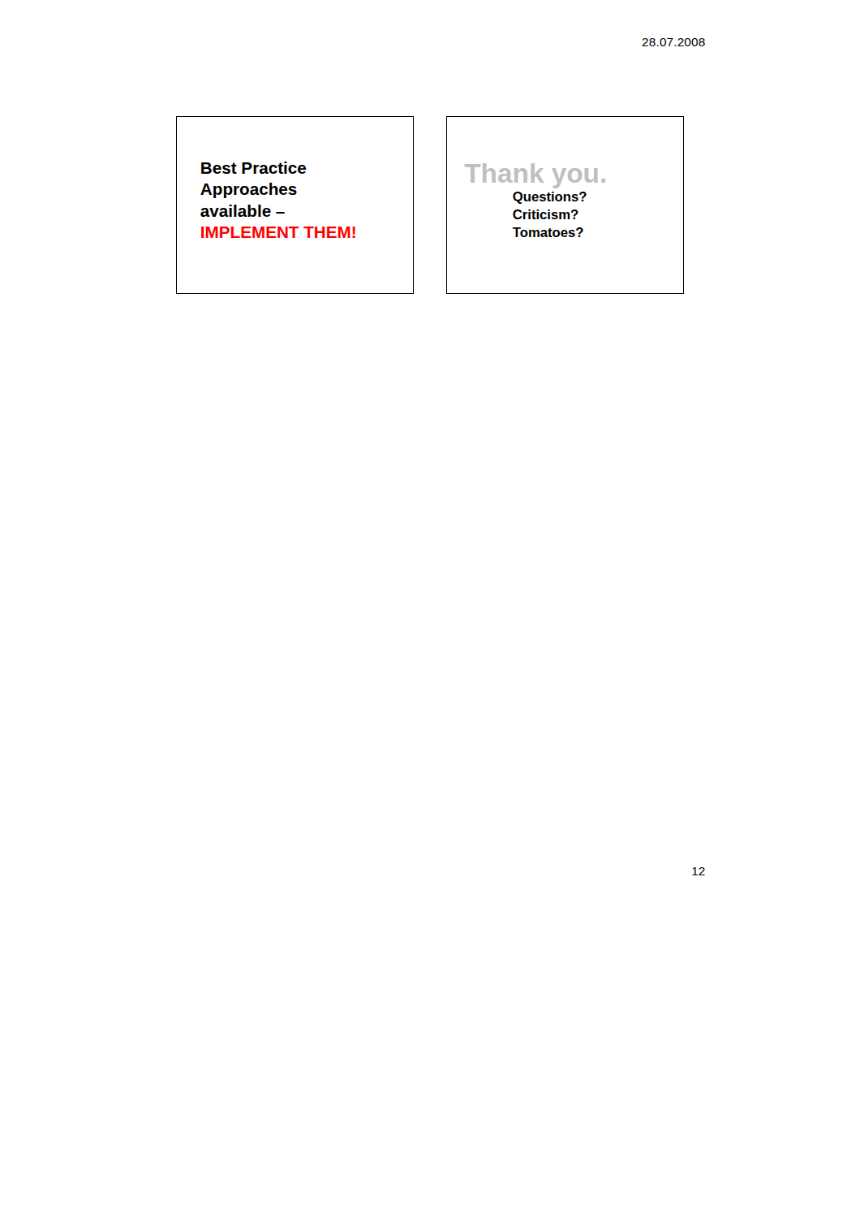28.07.2008
Best Practice
Approaches
available –
IMPLEMENT THEM!
Thank you.
Questions? Criticism? Tomatoes?
12